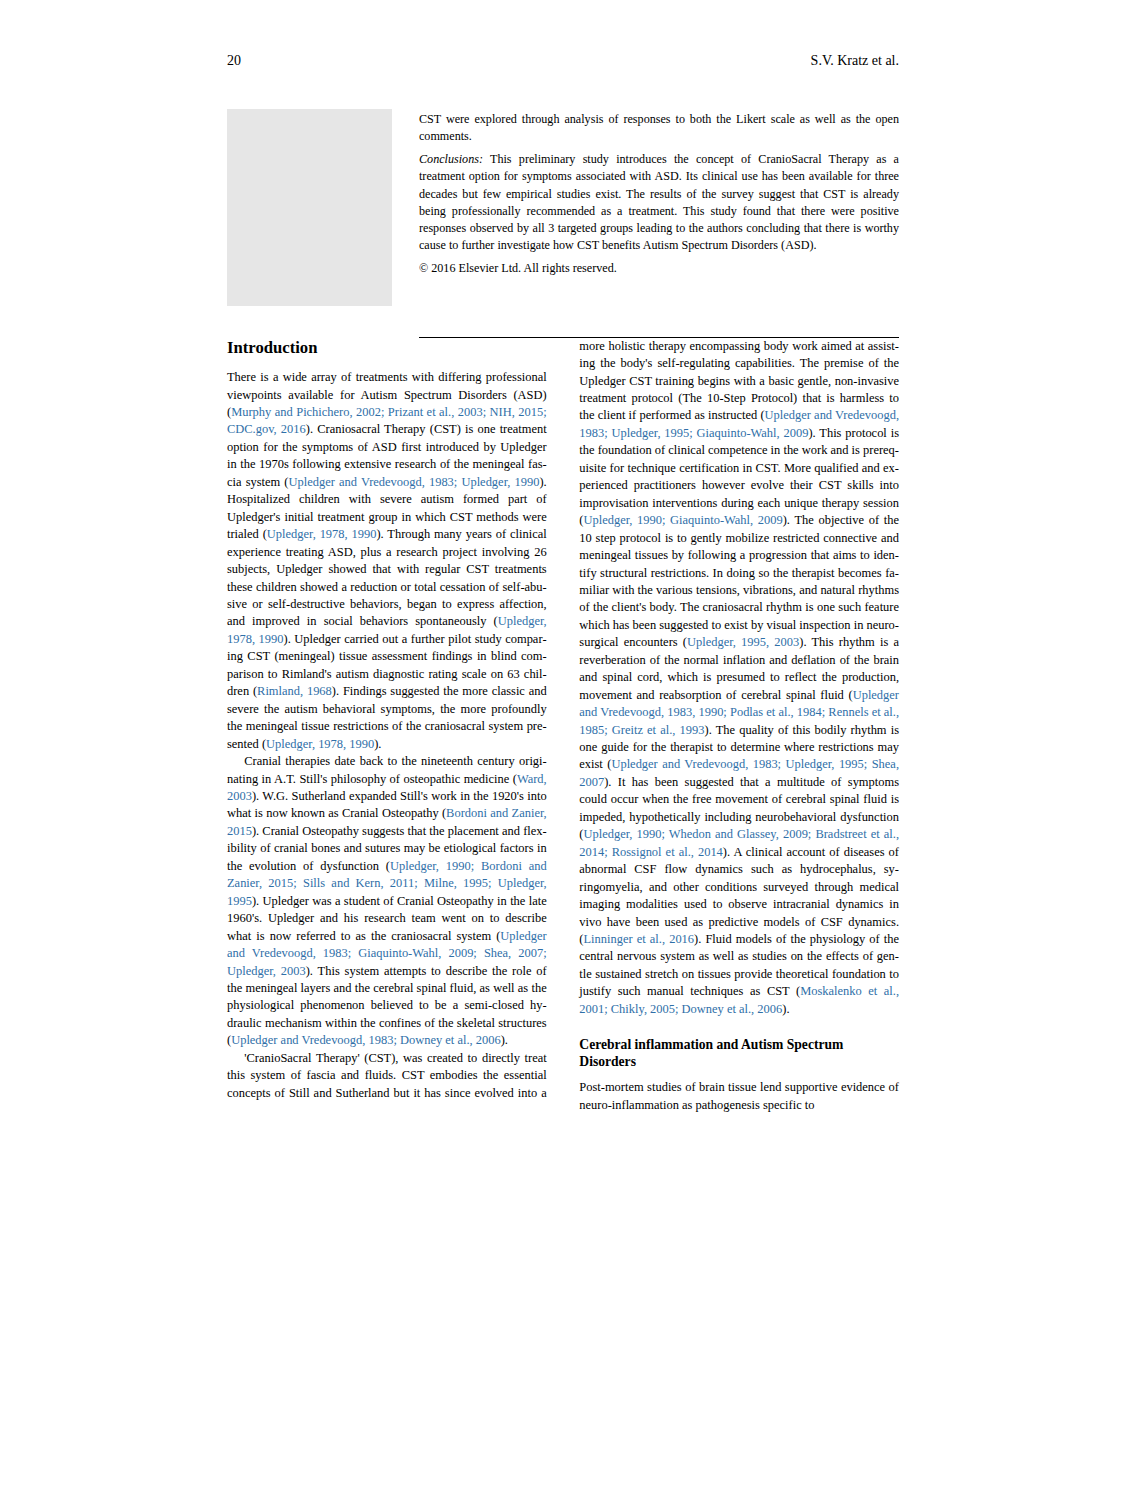20 S.V. Kratz et al.
CST were explored through analysis of responses to both the Likert scale as well as the open comments.
Conclusions: This preliminary study introduces the concept of CranioSacral Therapy as a treatment option for symptoms associated with ASD. Its clinical use has been available for three decades but few empirical studies exist. The results of the survey suggest that CST is already being professionally recommended as a treatment. This study found that there were positive responses observed by all 3 targeted groups leading to the authors concluding that there is worthy cause to further investigate how CST benefits Autism Spectrum Disorders (ASD).
© 2016 Elsevier Ltd. All rights reserved.
Introduction
There is a wide array of treatments with differing professional viewpoints available for Autism Spectrum Disorders (ASD) (Murphy and Pichichero, 2002; Prizant et al., 2003; NIH, 2015; CDC.gov, 2016). Craniosacral Therapy (CST) is one treatment option for the symptoms of ASD first introduced by Upledger in the 1970s following extensive research of the meningeal fascia system (Upledger and Vredevoogd, 1983; Upledger, 1990). Hospitalized children with severe autism formed part of Upledger's initial treatment group in which CST methods were trialed (Upledger, 1978, 1990). Through many years of clinical experience treating ASD, plus a research project involving 26 subjects, Upledger showed that with regular CST treatments these children showed a reduction or total cessation of self-abusive or self-destructive behaviors, began to express affection, and improved in social behaviors spontaneously (Upledger, 1978, 1990). Upledger carried out a further pilot study comparing CST (meningeal) tissue assessment findings in blind comparison to Rimland's autism diagnostic rating scale on 63 children (Rimland, 1968). Findings suggested the more classic and severe the autism behavioral symptoms, the more profoundly the meningeal tissue restrictions of the craniosacral system presented (Upledger, 1978, 1990).
Cranial therapies date back to the nineteenth century originating in A.T. Still's philosophy of osteopathic medicine (Ward, 2003). W.G. Sutherland expanded Still's work in the 1920's into what is now known as Cranial Osteopathy (Bordoni and Zanier, 2015). Cranial Osteopathy suggests that the placement and flexibility of cranial bones and sutures may be etiological factors in the evolution of dysfunction (Upledger, 1990; Bordoni and Zanier, 2015; Sills and Kern, 2011; Milne, 1995; Upledger, 1995). Upledger was a student of Cranial Osteopathy in the late 1960's. Upledger and his research team went on to describe what is now referred to as the craniosacral system (Upledger and Vredevoogd, 1983; Giaquinto-Wahl, 2009; Shea, 2007; Upledger, 2003). This system attempts to describe the role of the meningeal layers and the cerebral spinal fluid, as well as the physiological phenomenon believed to be a semi-closed hydraulic mechanism within the confines of the skeletal structures (Upledger and Vredevoogd, 1983; Downey et al., 2006).
'CranioSacral Therapy' (CST), was created to directly treat this system of fascia and fluids. CST embodies the essential concepts of Still and Sutherland but it has since evolved into a more holistic therapy encompassing body work aimed at assisting the body's self-regulating capabilities. The premise of the Upledger CST training begins with a basic gentle, non-invasive treatment protocol (The 10-Step Protocol) that is harmless to the client if performed as instructed (Upledger and Vredevoogd, 1983; Upledger, 1995; Giaquinto-Wahl, 2009). This protocol is the foundation of clinical competence in the work and is prerequisite for technique certification in CST. More qualified and experienced practitioners however evolve their CST skills into improvisation interventions during each unique therapy session (Upledger, 1990; Giaquinto-Wahl, 2009). The objective of the 10 step protocol is to gently mobilize restricted connective and meningeal tissues by following a progression that aims to identify structural restrictions. In doing so the therapist becomes familiar with the various tensions, vibrations, and natural rhythms of the client's body. The craniosacral rhythm is one such feature which has been suggested to exist by visual inspection in neuro-surgical encounters (Upledger, 1995, 2003). This rhythm is a reverberation of the normal inflation and deflation of the brain and spinal cord, which is presumed to reflect the production, movement and reabsorption of cerebral spinal fluid (Upledger and Vredevoogd, 1983, 1990; Podlas et al., 1984; Rennels et al., 1985; Greitz et al., 1993). The quality of this bodily rhythm is one guide for the therapist to determine where restrictions may exist (Upledger and Vredevoogd, 1983; Upledger, 1995; Shea, 2007). It has been suggested that a multitude of symptoms could occur when the free movement of cerebral spinal fluid is impeded, hypothetically including neurobehavioral dysfunction (Upledger, 1990; Whedon and Glassey, 2009; Bradstreet et al., 2014; Rossignol et al., 2014). A clinical account of diseases of abnormal CSF flow dynamics such as hydrocephalus, syringomyelia, and other conditions surveyed through medical imaging modalities used to observe intracranial dynamics in vivo have been used as predictive models of CSF dynamics. (Linninger et al., 2016). Fluid models of the physiology of the central nervous system as well as studies on the effects of gentle sustained stretch on tissues provide theoretical foundation to justify such manual techniques as CST (Moskalenko et al., 2001; Chikly, 2005; Downey et al., 2006).
Cerebral inflammation and Autism Spectrum Disorders
Post-mortem studies of brain tissue lend supportive evidence of neuro-inflammation as pathogenesis specific to